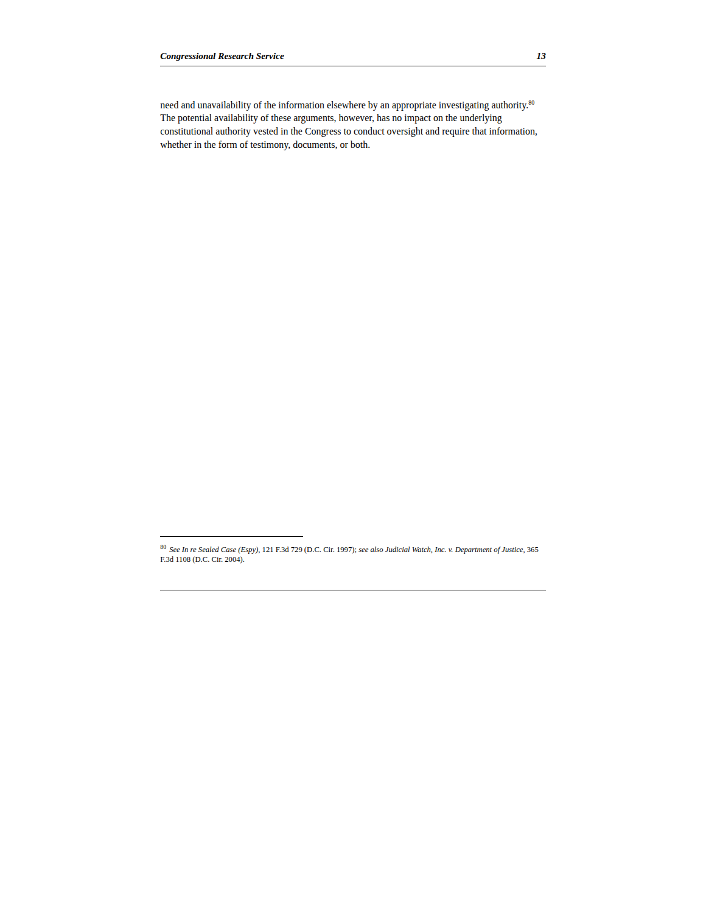Congressional Research Service 13
need and unavailability of the information elsewhere by an appropriate investigating authority.80 The potential availability of these arguments, however, has no impact on the underlying constitutional authority vested in the Congress to conduct oversight and require that information, whether in the form of testimony, documents, or both.
80 See In re Sealed Case (Espy), 121 F.3d 729 (D.C. Cir. 1997); see also Judicial Watch, Inc. v. Department of Justice, 365 F.3d 1108 (D.C. Cir. 2004).